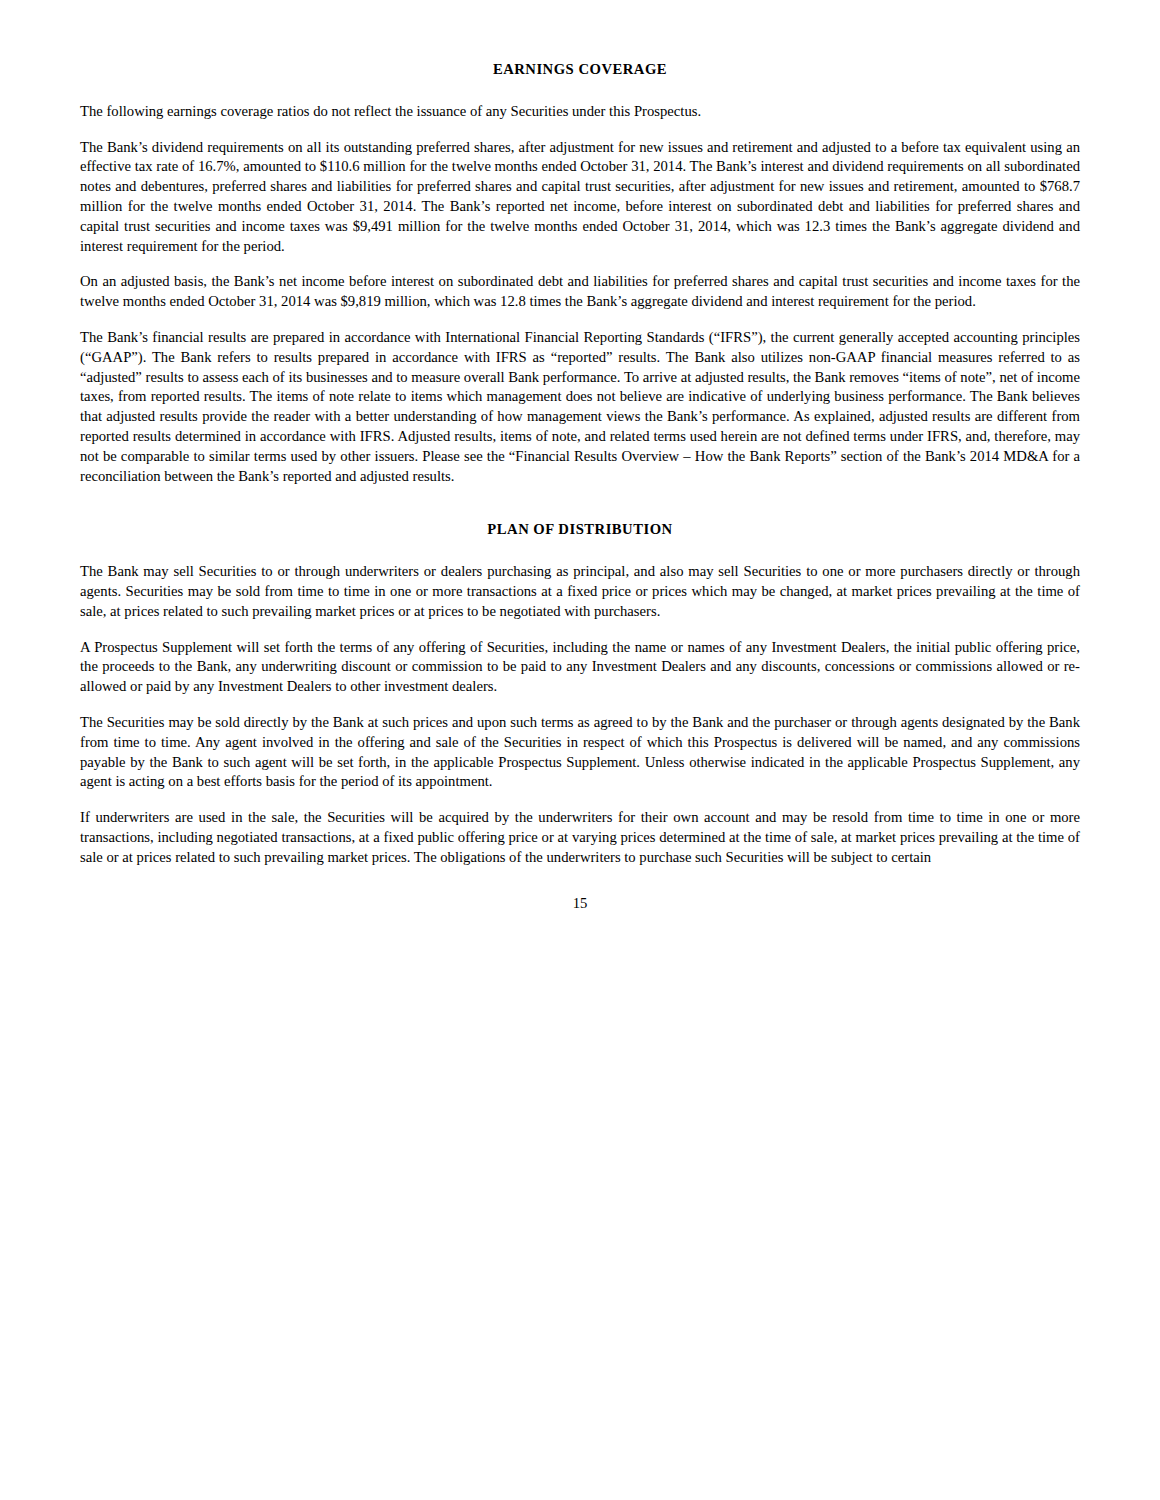EARNINGS COVERAGE
The following earnings coverage ratios do not reflect the issuance of any Securities under this Prospectus.
The Bank’s dividend requirements on all its outstanding preferred shares, after adjustment for new issues and retirement and adjusted to a before tax equivalent using an effective tax rate of 16.7%, amounted to $110.6 million for the twelve months ended October 31, 2014. The Bank’s interest and dividend requirements on all subordinated notes and debentures, preferred shares and liabilities for preferred shares and capital trust securities, after adjustment for new issues and retirement, amounted to $768.7 million for the twelve months ended October 31, 2014. The Bank’s reported net income, before interest on subordinated debt and liabilities for preferred shares and capital trust securities and income taxes was $9,491 million for the twelve months ended October 31, 2014, which was 12.3 times the Bank’s aggregate dividend and interest requirement for the period.
On an adjusted basis, the Bank’s net income before interest on subordinated debt and liabilities for preferred shares and capital trust securities and income taxes for the twelve months ended October 31, 2014 was $9,819 million, which was 12.8 times the Bank’s aggregate dividend and interest requirement for the period.
The Bank’s financial results are prepared in accordance with International Financial Reporting Standards (“IFRS”), the current generally accepted accounting principles (“GAAP”). The Bank refers to results prepared in accordance with IFRS as “reported” results. The Bank also utilizes non-GAAP financial measures referred to as “adjusted” results to assess each of its businesses and to measure overall Bank performance. To arrive at adjusted results, the Bank removes “items of note”, net of income taxes, from reported results. The items of note relate to items which management does not believe are indicative of underlying business performance. The Bank believes that adjusted results provide the reader with a better understanding of how management views the Bank’s performance. As explained, adjusted results are different from reported results determined in accordance with IFRS. Adjusted results, items of note, and related terms used herein are not defined terms under IFRS, and, therefore, may not be comparable to similar terms used by other issuers. Please see the “Financial Results Overview – How the Bank Reports” section of the Bank’s 2014 MD&A for a reconciliation between the Bank’s reported and adjusted results.
PLAN OF DISTRIBUTION
The Bank may sell Securities to or through underwriters or dealers purchasing as principal, and also may sell Securities to one or more purchasers directly or through agents. Securities may be sold from time to time in one or more transactions at a fixed price or prices which may be changed, at market prices prevailing at the time of sale, at prices related to such prevailing market prices or at prices to be negotiated with purchasers.
A Prospectus Supplement will set forth the terms of any offering of Securities, including the name or names of any Investment Dealers, the initial public offering price, the proceeds to the Bank, any underwriting discount or commission to be paid to any Investment Dealers and any discounts, concessions or commissions allowed or re-allowed or paid by any Investment Dealers to other investment dealers.
The Securities may be sold directly by the Bank at such prices and upon such terms as agreed to by the Bank and the purchaser or through agents designated by the Bank from time to time. Any agent involved in the offering and sale of the Securities in respect of which this Prospectus is delivered will be named, and any commissions payable by the Bank to such agent will be set forth, in the applicable Prospectus Supplement. Unless otherwise indicated in the applicable Prospectus Supplement, any agent is acting on a best efforts basis for the period of its appointment.
If underwriters are used in the sale, the Securities will be acquired by the underwriters for their own account and may be resold from time to time in one or more transactions, including negotiated transactions, at a fixed public offering price or at varying prices determined at the time of sale, at market prices prevailing at the time of sale or at prices related to such prevailing market prices. The obligations of the underwriters to purchase such Securities will be subject to certain
15